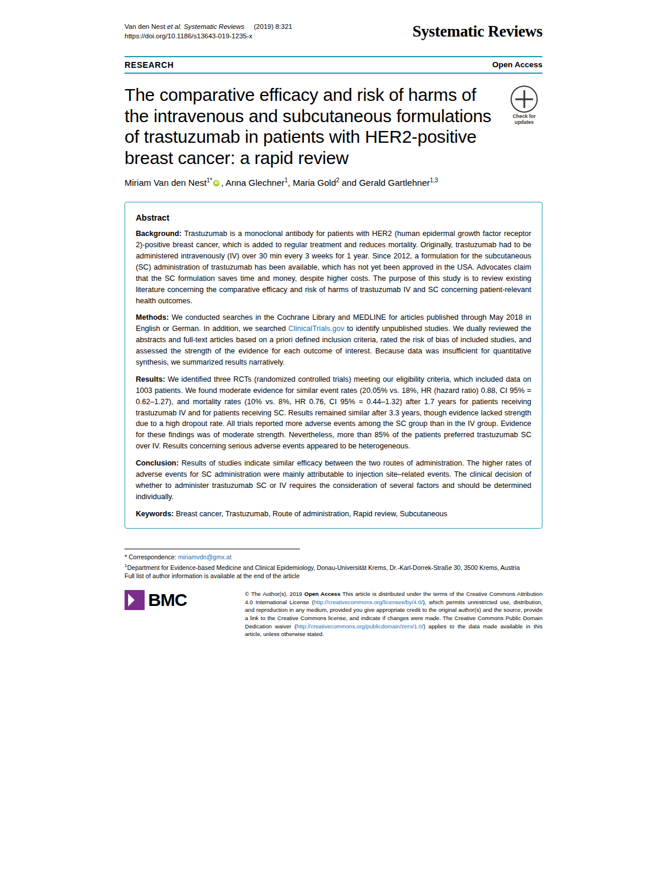Van den Nest et al. Systematic Reviews (2019) 8:321
https://doi.org/10.1186/s13643-019-1235-x
Systematic Reviews
RESEARCH
Open Access
The comparative efficacy and risk of harms of the intravenous and subcutaneous formulations of trastuzumab in patients with HER2-positive breast cancer: a rapid review
Check for
updates
Miriam Van den Nest1* , Anna Glechner1, Maria Gold2 and Gerald Gartlehner1,3
Abstract
Background: Trastuzumab is a monoclonal antibody for patients with HER2 (human epidermal growth factor receptor 2)-positive breast cancer, which is added to regular treatment and reduces mortality. Originally, trastuzumab had to be administered intravenously (IV) over 30 min every 3 weeks for 1 year. Since 2012, a formulation for the subcutaneous (SC) administration of trastuzumab has been available, which has not yet been approved in the USA. Advocates claim that the SC formulation saves time and money, despite higher costs. The purpose of this study is to review existing literature concerning the comparative efficacy and risk of harms of trastuzumab IV and SC concerning patient-relevant health outcomes.
Methods: We conducted searches in the Cochrane Library and MEDLINE for articles published through May 2018 in English or German. In addition, we searched ClinicalTrials.gov to identify unpublished studies. We dually reviewed the abstracts and full-text articles based on a priori defined inclusion criteria, rated the risk of bias of included studies, and assessed the strength of the evidence for each outcome of interest. Because data was insufficient for quantitative synthesis, we summarized results narratively.
Results: We identified three RCTs (randomized controlled trials) meeting our eligibility criteria, which included data on 1003 patients. We found moderate evidence for similar event rates (20.05% vs. 18%, HR (hazard ratio) 0.88, CI 95% = 0.62–1.27), and mortality rates (10% vs. 8%, HR 0.76, CI 95% = 0.44–1.32) after 1.7 years for patients receiving trastuzumab IV and for patients receiving SC. Results remained similar after 3.3 years, though evidence lacked strength due to a high dropout rate. All trials reported more adverse events among the SC group than in the IV group. Evidence for these findings was of moderate strength. Nevertheless, more than 85% of the patients preferred trastuzumab SC over IV. Results concerning serious adverse events appeared to be heterogeneous.
Conclusion: Results of studies indicate similar efficacy between the two routes of administration. The higher rates of adverse events for SC administration were mainly attributable to injection site–related events. The clinical decision of whether to administer trastuzumab SC or IV requires the consideration of several factors and should be determined individually.
Keywords: Breast cancer, Trastuzumab, Route of administration, Rapid review, Subcutaneous
* Correspondence: miriamvdn@gmx.at
1Department for Evidence-based Medicine and Clinical Epidemiology, Donau-Universität Krems, Dr.-Karl-Dorrek-Straße 30, 3500 Krems, Austria
Full list of author information is available at the end of the article
BMC
© The Author(s). 2019 Open Access This article is distributed under the terms of the Creative Commons Attribution 4.0 International License (http://creativecommons.org/licenses/by/4.0/), which permits unrestricted use, distribution, and reproduction in any medium, provided you give appropriate credit to the original author(s) and the source, provide a link to the Creative Commons license, and indicate if changes were made. The Creative Commons Public Domain Dedication waiver (http://creativecommons.org/publicdomain/zero/1.0/) applies to the data made available in this article, unless otherwise stated.